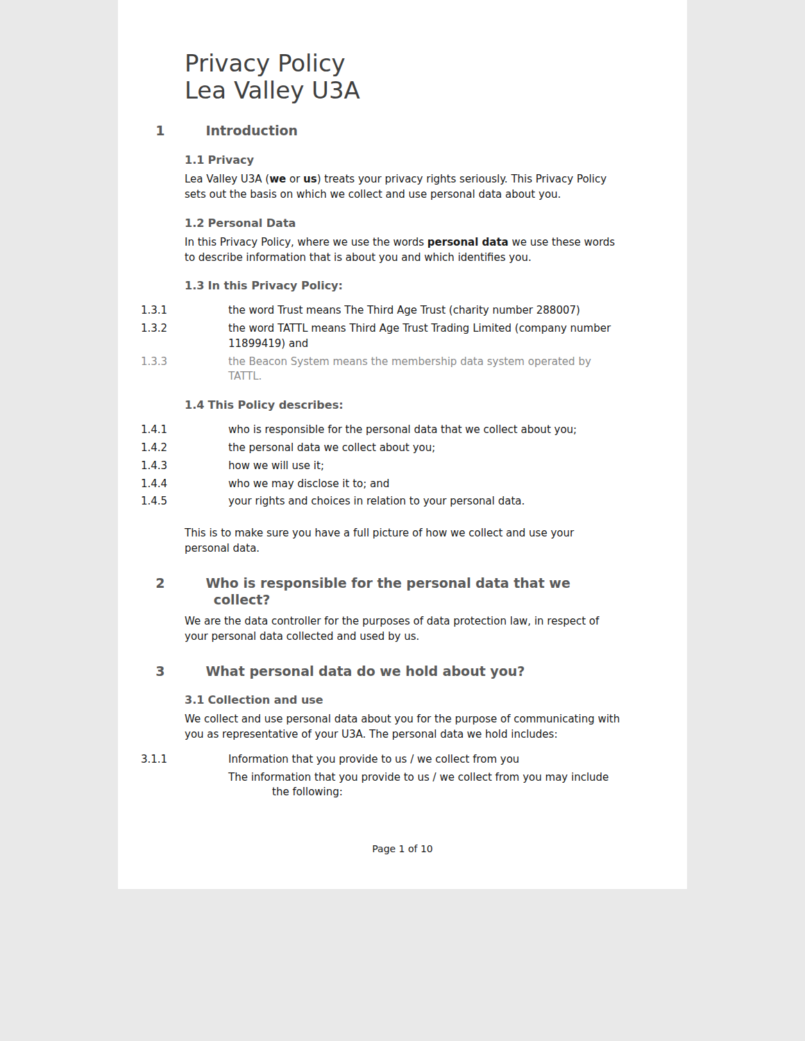Privacy Policy
Lea Valley U3A
1 Introduction
1.1 Privacy
Lea Valley U3A (we or us) treats your privacy rights seriously. This Privacy Policy sets out the basis on which we collect and use personal data about you.
1.2 Personal Data
In this Privacy Policy, where we use the words personal data we use these words to describe information that is about you and which identifies you.
1.3 In this Privacy Policy:
1.3.1the word Trust means The Third Age Trust (charity number 288007)
1.3.2the word TATTL means Third Age Trust Trading Limited (company number 11899419) and
1.3.3the Beacon System means the membership data system operated by TATTL.
1.4 This Policy describes:
1.4.1who is responsible for the personal data that we collect about you;
1.4.2the personal data we collect about you;
1.4.3how we will use it;
1.4.4who we may disclose it to; and
1.4.5your rights and choices in relation to your personal data.
This is to make sure you have a full picture of how we collect and use your personal data.
2 Who is responsible for the personal data that we collect?
We are the data controller for the purposes of data protection law, in respect of your personal data collected and used by us.
3 What personal data do we hold about you?
3.1 Collection and use
We collect and use personal data about you for the purpose of communicating with you as representative of your U3A. The personal data we hold includes:
3.1.1 Information that you provide to us / we collect from you
The information that you provide to us / we collect from you may include the following:
Page 1 of 10